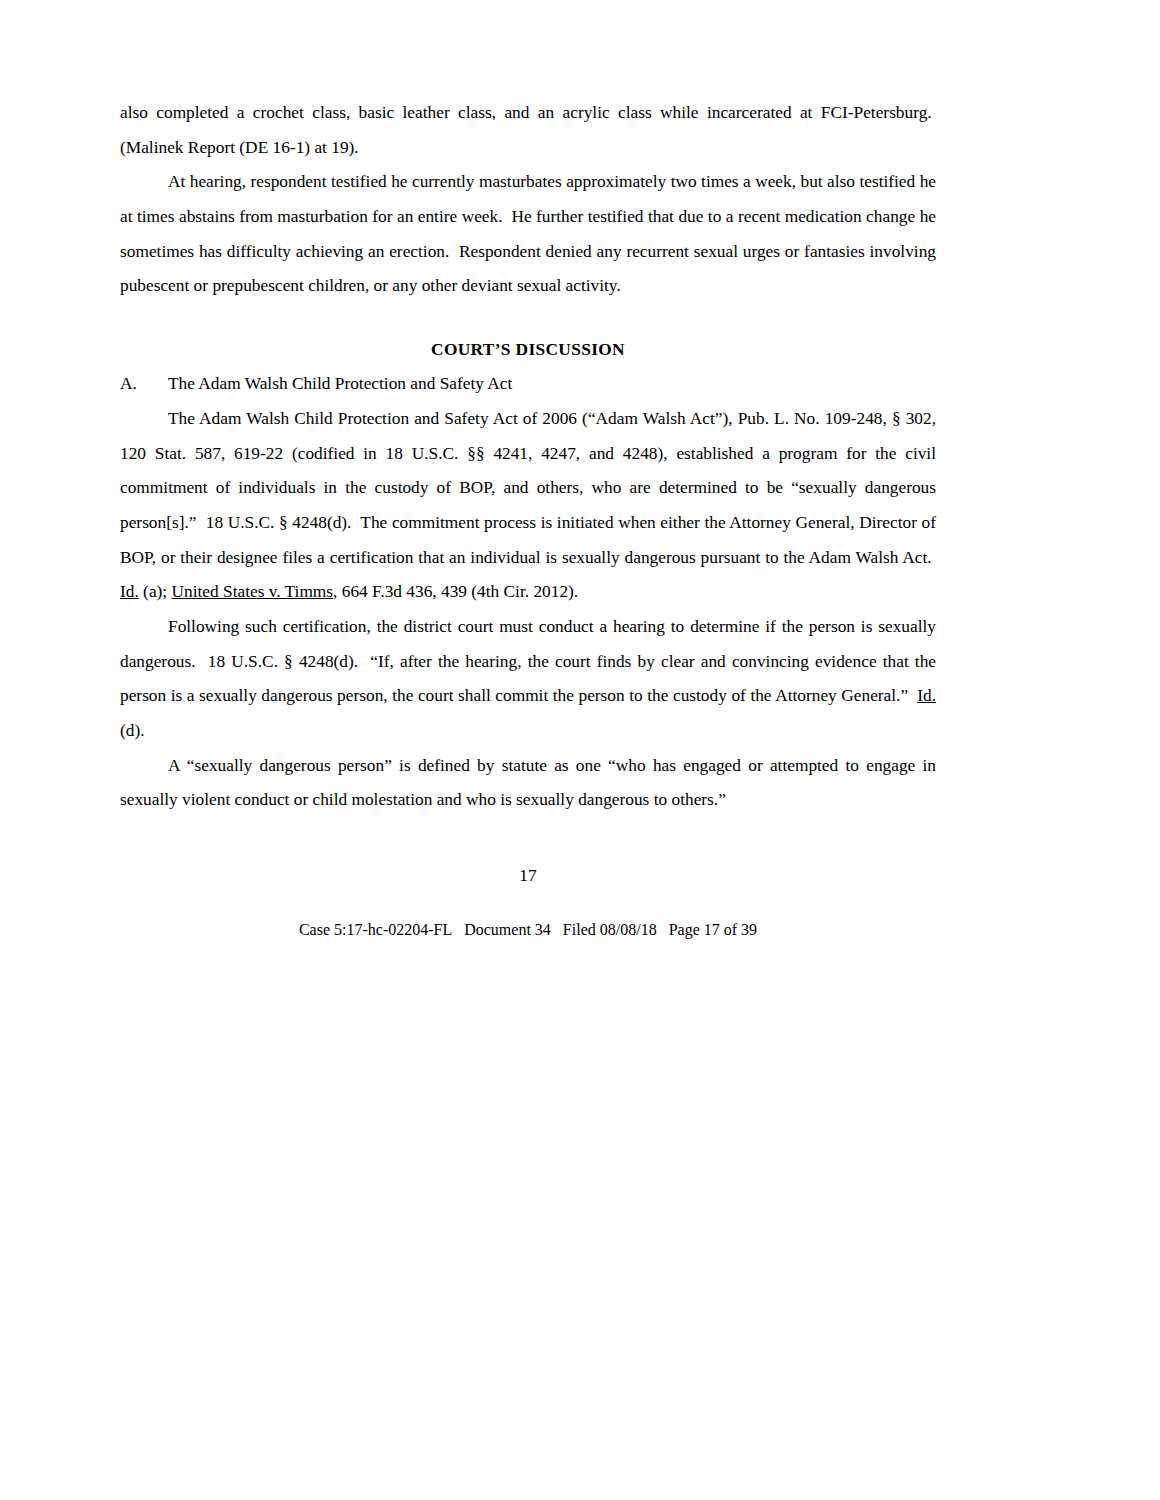also completed a crochet class, basic leather class, and an acrylic class while incarcerated at FCI-Petersburg. (Malinek Report (DE 16-1) at 19).
At hearing, respondent testified he currently masturbates approximately two times a week, but also testified he at times abstains from masturbation for an entire week. He further testified that due to a recent medication change he sometimes has difficulty achieving an erection. Respondent denied any recurrent sexual urges or fantasies involving pubescent or prepubescent children, or any other deviant sexual activity.
COURT’S DISCUSSION
A. The Adam Walsh Child Protection and Safety Act
The Adam Walsh Child Protection and Safety Act of 2006 (“Adam Walsh Act”), Pub. L. No. 109-248, § 302, 120 Stat. 587, 619-22 (codified in 18 U.S.C. §§ 4241, 4247, and 4248), established a program for the civil commitment of individuals in the custody of BOP, and others, who are determined to be “sexually dangerous person[s].” 18 U.S.C. § 4248(d). The commitment process is initiated when either the Attorney General, Director of BOP, or their designee files a certification that an individual is sexually dangerous pursuant to the Adam Walsh Act. Id. (a); United States v. Timms, 664 F.3d 436, 439 (4th Cir. 2012).
Following such certification, the district court must conduct a hearing to determine if the person is sexually dangerous. 18 U.S.C. § 4248(d). “If, after the hearing, the court finds by clear and convincing evidence that the person is a sexually dangerous person, the court shall commit the person to the custody of the Attorney General.” Id. (d).
A “sexually dangerous person” is defined by statute as one “who has engaged or attempted to engage in sexually violent conduct or child molestation and who is sexually dangerous to others.”
17
Case 5:17-hc-02204-FL Document 34 Filed 08/08/18 Page 17 of 39